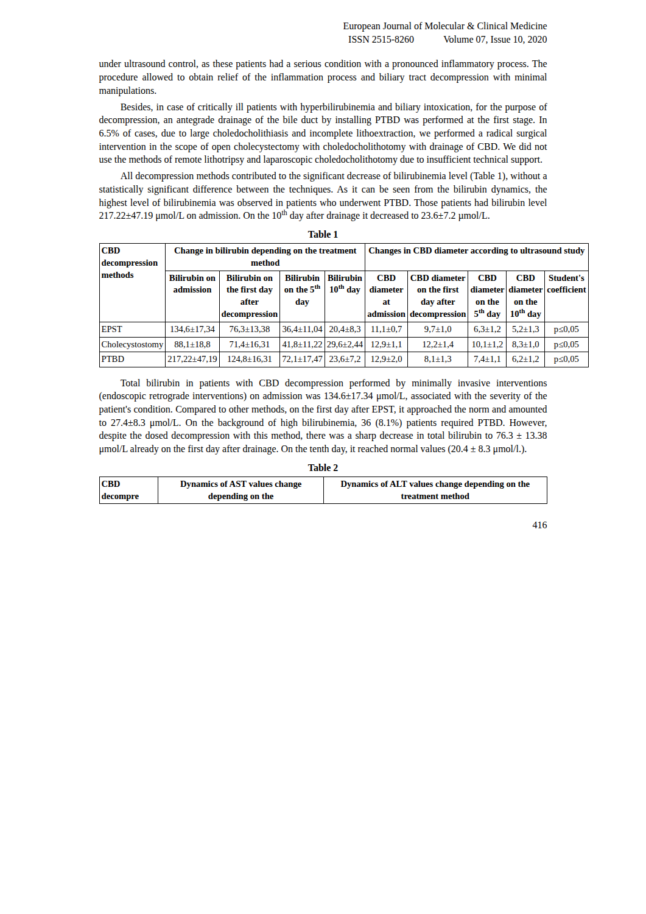European Journal of Molecular & Clinical Medicine ISSN 2515-8260 Volume 07, Issue 10, 2020
under ultrasound control, as these patients had a serious condition with a pronounced inflammatory process. The procedure allowed to obtain relief of the inflammation process and biliary tract decompression with minimal manipulations.
Besides, in case of critically ill patients with hyperbilirubinemia and biliary intoxication, for the purpose of decompression, an antegrade drainage of the bile duct by installing PTBD was performed at the first stage. In 6.5% of cases, due to large choledocholithiasis and incomplete lithoextraction, we performed a radical surgical intervention in the scope of open cholecystectomy with choledocholithotomy with drainage of CBD. We did not use the methods of remote lithotripsy and laparoscopic choledocholithotomy due to insufficient technical support.
All decompression methods contributed to the significant decrease of bilirubinemia level (Table 1), without a statistically significant difference between the techniques. As it can be seen from the bilirubin dynamics, the highest level of bilirubinemia was observed in patients who underwent PTBD. Those patients had bilirubin level 217.22±47.19 μmol/L on admission. On the 10th day after drainage it decreased to 23.6±7.2 µmol/L.
Table 1
| CBD decompression methods | Change in bilirubin depending on the treatment method | Changes in CBD diameter according to ultrasound study |
| --- | --- | --- |
| Bilirubin on admission | Bilirubin on the first day after decompression | Bilirubin on the 5 th day | Bilirubin 10 th day | CBD diameter at admission | CBD diameter on the first day after decompression | CBD diameter on the 5 th day | CBD diameter on the 10 th day | Student's coefficient |
| EPST | 134,6±17,34 | 76,3±13,38 | 36,4±11,04 | 20,4±8,3 | 11,1±0,7 | 9,7±1,0 | 6,3±1,2 | 5,2±1,3 | p≤0,05 |
| Cholecystostomy | 88,1±18,8 | 71,4±16,31 | 41,8±11,22 | 29,6±2,44 | 12,9±1,1 | 12,2±1,4 | 10,1±1,2 | 8,3±1,0 | p≤0,05 |
| PTBD | 217,22±47,19 | 124,8±16,31 | 72,1±17,47 | 23,6±7,2 | 12,9±2,0 | 8,1±1,3 | 7,4±1,1 | 6,2±1,2 | p≤0,05 |
Total bilirubin in patients with CBD decompression performed by minimally invasive interventions (endoscopic retrograde interventions) on admission was 134.6±17.34 μmol/L, associated with the severity of the patient's condition. Compared to other methods, on the first day after EPST, it approached the norm and amounted to 27.4±8.3 μmol/L. On the background of high bilirubinemia, 36 (8.1%) patients required PTBD. However, despite the dosed decompression with this method, there was a sharp decrease in total bilirubin to 76.3 ± 13.38 μmol/L already on the first day after drainage. On the tenth day, it reached normal values (20.4 ± 8.3 μmol/l.).
Table 2
| CBD decompre | Dynamics of AST values change depending on the | Dynamics of ALT values change depending on the treatment method |
| --- | --- | --- |
416